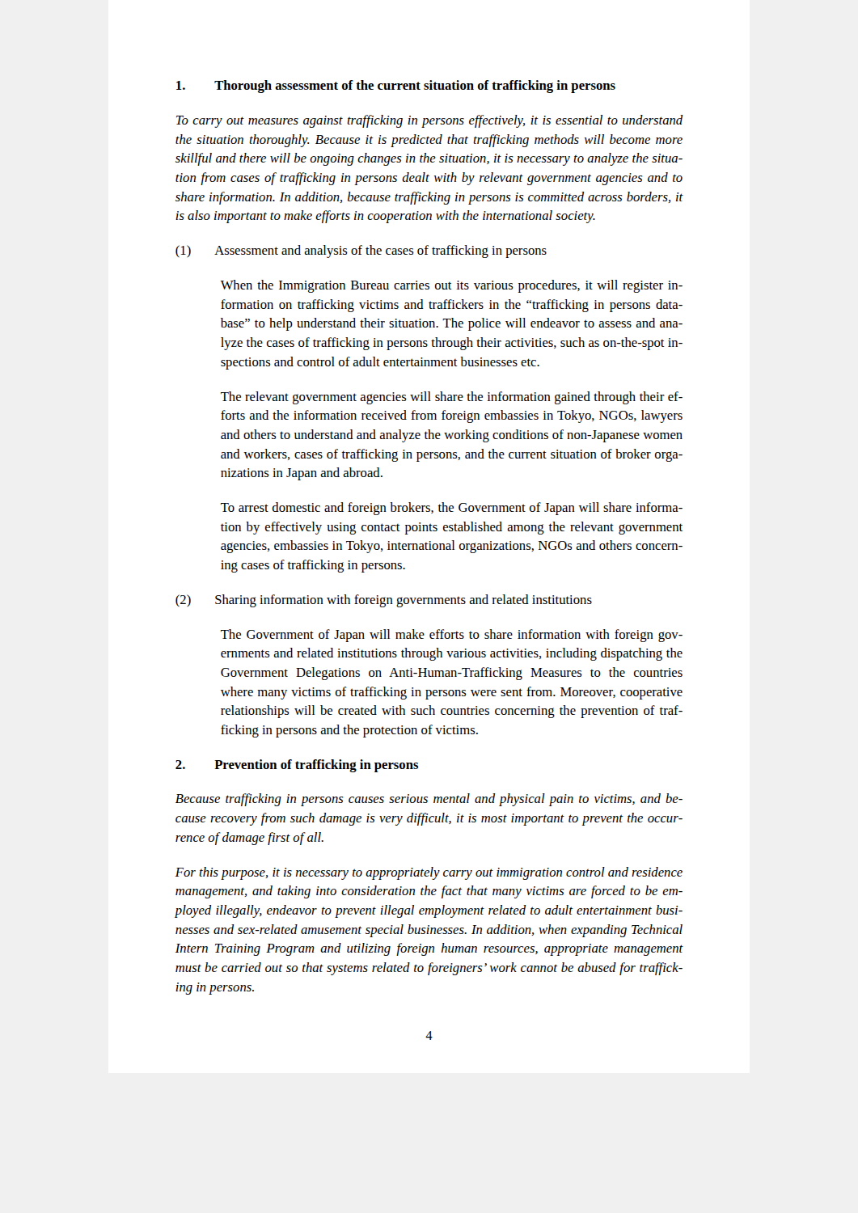1. Thorough assessment of the current situation of trafficking in persons
To carry out measures against trafficking in persons effectively, it is essential to understand the situation thoroughly. Because it is predicted that trafficking methods will become more skillful and there will be ongoing changes in the situation, it is necessary to analyze the situation from cases of trafficking in persons dealt with by relevant government agencies and to share information. In addition, because trafficking in persons is committed across borders, it is also important to make efforts in cooperation with the international society.
(1)
Assessment and analysis of the cases of trafficking in persons
When the Immigration Bureau carries out its various procedures, it will register information on trafficking victims and traffickers in the “trafficking in persons database” to help understand their situation. The police will endeavor to assess and analyze the cases of trafficking in persons through their activities, such as on-the-spot inspections and control of adult entertainment businesses etc.
The relevant government agencies will share the information gained through their efforts and the information received from foreign embassies in Tokyo, NGOs, lawyers and others to understand and analyze the working conditions of non-Japanese women and workers, cases of trafficking in persons, and the current situation of broker organizations in Japan and abroad.
To arrest domestic and foreign brokers, the Government of Japan will share information by effectively using contact points established among the relevant government agencies, embassies in Tokyo, international organizations, NGOs and others concerning cases of trafficking in persons.
(2)
Sharing information with foreign governments and related institutions
The Government of Japan will make efforts to share information with foreign governments and related institutions through various activities, including dispatching the Government Delegations on Anti-Human-Trafficking Measures to the countries where many victims of trafficking in persons were sent from. Moreover, cooperative relationships will be created with such countries concerning the prevention of trafficking in persons and the protection of victims.
2. Prevention of trafficking in persons
Because trafficking in persons causes serious mental and physical pain to victims, and because recovery from such damage is very difficult, it is most important to prevent the occurrence of damage first of all.
For this purpose, it is necessary to appropriately carry out immigration control and residence management, and taking into consideration the fact that many victims are forced to be employed illegally, endeavor to prevent illegal employment related to adult entertainment businesses and sex-related amusement special businesses. In addition, when expanding Technical Intern Training Program and utilizing foreign human resources, appropriate management must be carried out so that systems related to foreigners’ work cannot be abused for trafficking in persons.
4